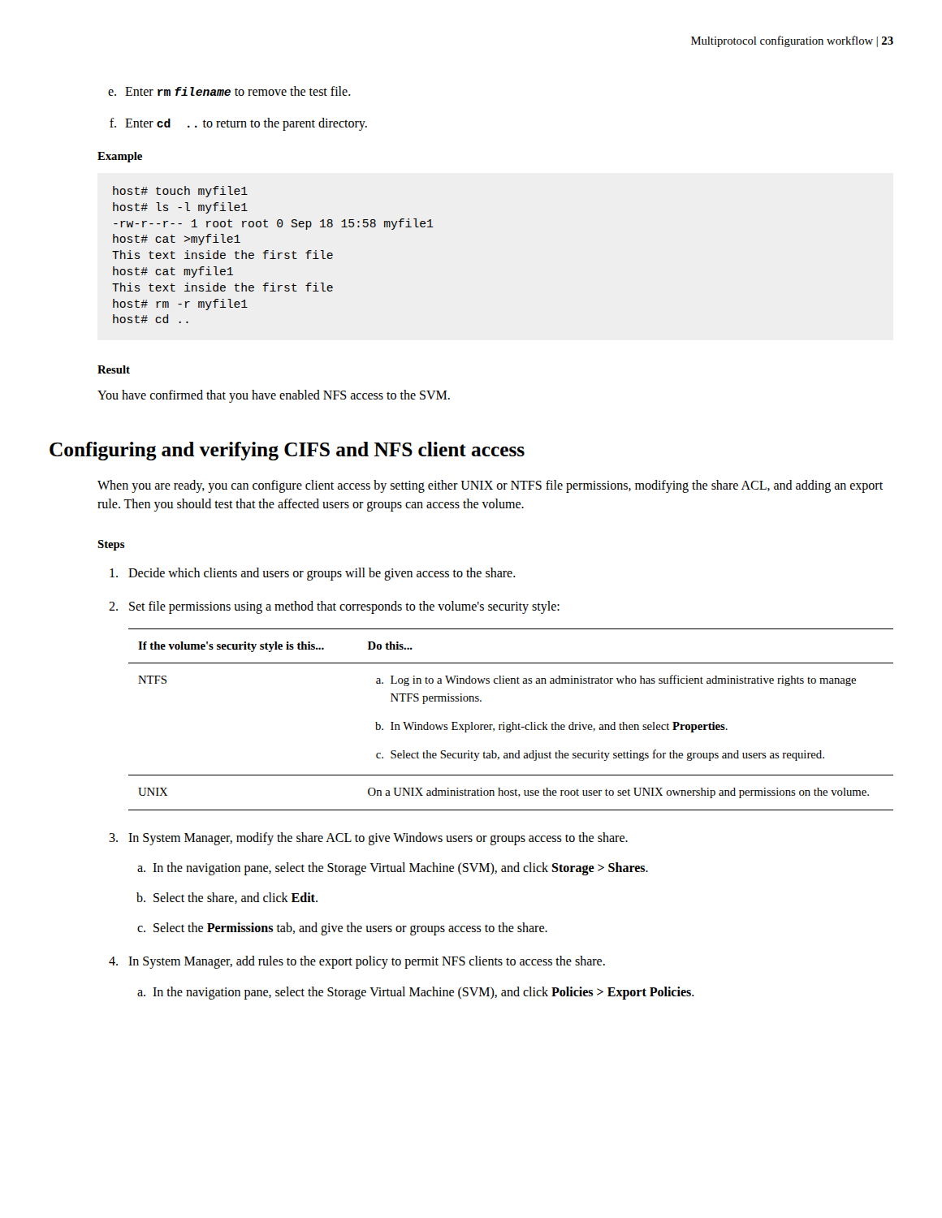Multiprotocol configuration workflow | 23
Enter rm filename to remove the test file.
Enter cd .. to return to the parent directory.
Example
host# touch myfile1
host# ls -l myfile1
-rw-r--r-- 1 root root 0 Sep 18 15:58 myfile1
host# cat >myfile1
This text inside the first file
host# cat myfile1
This text inside the first file
host# rm -r myfile1
host# cd ..
Result
You have confirmed that you have enabled NFS access to the SVM.
Configuring and verifying CIFS and NFS client access
When you are ready, you can configure client access by setting either UNIX or NTFS file permissions, modifying the share ACL, and adding an export rule. Then you should test that the affected users or groups can access the volume.
Steps
Decide which clients and users or groups will be given access to the share.
Set file permissions using a method that corresponds to the volume's security style:
| If the volume's security style is this... | Do this... |
| --- | --- |
| NTFS | Log in to a Windows client as an administrator who has sufficient administrative rights to manage NTFS permissions. In Windows Explorer, right-click the drive, and then select Properties . Select the Security tab, and adjust the security settings for the groups and users as required. |
| UNIX | On a UNIX administration host, use the root user to set UNIX ownership and permissions on the volume. |
In System Manager, modify the share ACL to give Windows users or groups access to the share.
In the navigation pane, select the Storage Virtual Machine (SVM), and click Storage > Shares.
Select the share, and click Edit.
Select the Permissions tab, and give the users or groups access to the share.
In System Manager, add rules to the export policy to permit NFS clients to access the share.
In the navigation pane, select the Storage Virtual Machine (SVM), and click Policies > Export Policies.